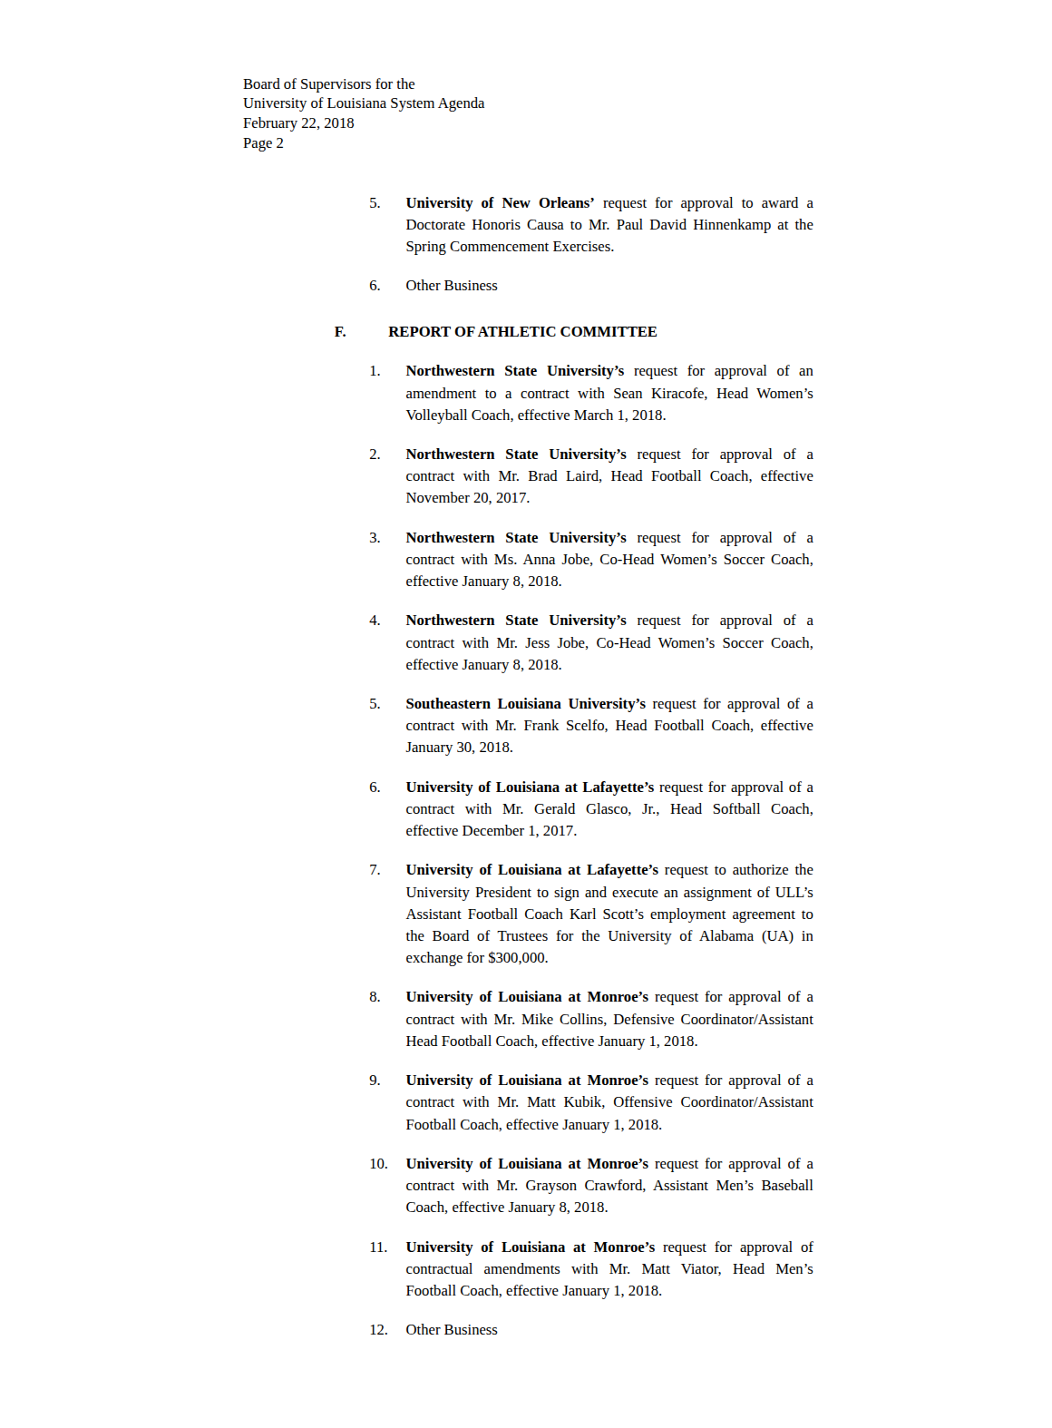Board of Supervisors for the
University of Louisiana System Agenda
February 22, 2018
Page 2
5. University of New Orleans’ request for approval to award a Doctorate Honoris Causa to Mr. Paul David Hinnenkamp at the Spring Commencement Exercises.
6. Other Business
F. REPORT OF ATHLETIC COMMITTEE
1. Northwestern State University’s request for approval of an amendment to a contract with Sean Kiracofe, Head Women’s Volleyball Coach, effective March 1, 2018.
2. Northwestern State University’s request for approval of a contract with Mr. Brad Laird, Head Football Coach, effective November 20, 2017.
3. Northwestern State University’s request for approval of a contract with Ms. Anna Jobe, Co-Head Women’s Soccer Coach, effective January 8, 2018.
4. Northwestern State University’s request for approval of a contract with Mr. Jess Jobe, Co-Head Women’s Soccer Coach, effective January 8, 2018.
5. Southeastern Louisiana University’s request for approval of a contract with Mr. Frank Scelfo, Head Football Coach, effective January 30, 2018.
6. University of Louisiana at Lafayette’s request for approval of a contract with Mr. Gerald Glasco, Jr., Head Softball Coach, effective December 1, 2017.
7. University of Louisiana at Lafayette’s request to authorize the University President to sign and execute an assignment of ULL’s Assistant Football Coach Karl Scott’s employment agreement to the Board of Trustees for the University of Alabama (UA) in exchange for $300,000.
8. University of Louisiana at Monroe’s request for approval of a contract with Mr. Mike Collins, Defensive Coordinator/Assistant Head Football Coach, effective January 1, 2018.
9. University of Louisiana at Monroe’s request for approval of a contract with Mr. Matt Kubik, Offensive Coordinator/Assistant Football Coach, effective January 1, 2018.
10. University of Louisiana at Monroe’s request for approval of a contract with Mr. Grayson Crawford, Assistant Men’s Baseball Coach, effective January 8, 2018.
11. University of Louisiana at Monroe’s request for approval of contractual amendments with Mr. Matt Viator, Head Men’s Football Coach, effective January 1, 2018.
12. Other Business